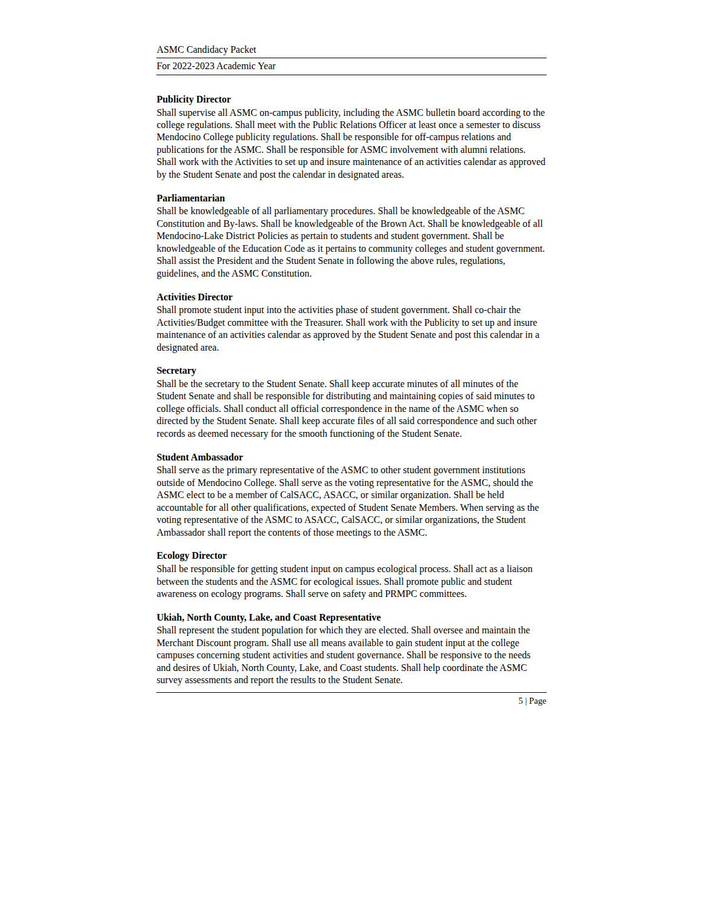ASMC Candidacy Packet
For 2022-2023 Academic Year
Publicity Director
Shall supervise all ASMC on-campus publicity, including the ASMC bulletin board according to the college regulations. Shall meet with the Public Relations Officer at least once a semester to discuss Mendocino College publicity regulations. Shall be responsible for off-campus relations and publications for the ASMC. Shall be responsible for ASMC involvement with alumni relations. Shall work with the Activities to set up and insure maintenance of an activities calendar as approved by the Student Senate and post the calendar in designated areas.
Parliamentarian
Shall be knowledgeable of all parliamentary procedures. Shall be knowledgeable of the ASMC Constitution and By-laws. Shall be knowledgeable of the Brown Act. Shall be knowledgeable of all Mendocino-Lake District Policies as pertain to students and student government. Shall be knowledgeable of the Education Code as it pertains to community colleges and student government. Shall assist the President and the Student Senate in following the above rules, regulations, guidelines, and the ASMC Constitution.
Activities Director
Shall promote student input into the activities phase of student government. Shall co-chair the Activities/Budget committee with the Treasurer. Shall work with the Publicity to set up and insure maintenance of an activities calendar as approved by the Student Senate and post this calendar in a designated area.
Secretary
Shall be the secretary to the Student Senate. Shall keep accurate minutes of all minutes of the Student Senate and shall be responsible for distributing and maintaining copies of said minutes to college officials. Shall conduct all official correspondence in the name of the ASMC when so directed by the Student Senate. Shall keep accurate files of all said correspondence and such other records as deemed necessary for the smooth functioning of the Student Senate.
Student Ambassador
Shall serve as the primary representative of the ASMC to other student government institutions outside of Mendocino College. Shall serve as the voting representative for the ASMC, should the ASMC elect to be a member of CalSACC, ASACC, or similar organization. Shall be held accountable for all other qualifications, expected of Student Senate Members. When serving as the voting representative of the ASMC to ASACC, CalSACC, or similar organizations, the Student Ambassador shall report the contents of those meetings to the ASMC.
Ecology Director
Shall be responsible for getting student input on campus ecological process. Shall act as a liaison between the students and the ASMC for ecological issues. Shall promote public and student awareness on ecology programs. Shall serve on safety and PRMPC committees.
Ukiah, North County, Lake, and Coast Representative
Shall represent the student population for which they are elected. Shall oversee and maintain the Merchant Discount program. Shall use all means available to gain student input at the college campuses concerning student activities and student governance. Shall be responsive to the needs and desires of Ukiah, North County, Lake, and Coast students. Shall help coordinate the ASMC survey assessments and report the results to the Student Senate.
5 | Page